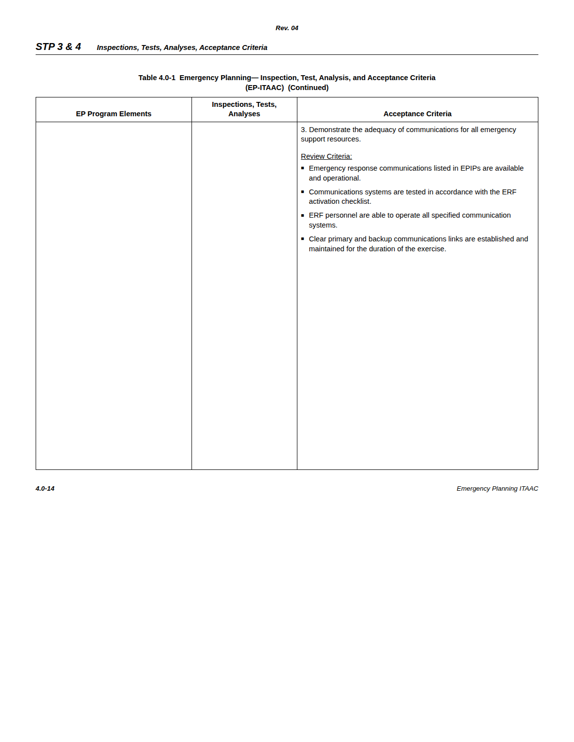Rev. 04
STP 3 & 4
Inspections, Tests, Analyses, Acceptance Criteria
Table 4.0-1 Emergency Planning— Inspection, Test, Analysis, and Acceptance Criteria
(EP-ITAAC) (Continued)
| EP Program Elements | Inspections, Tests, Analyses | Acceptance Criteria |
| --- | --- | --- |
| | | 3. Demonstrate the adequacy of communications for all emergency support resources. Review Criteria: Emergency response communications listed in EPIPs are available and operational. Communications systems are tested in accordance with the ERF activation checklist. ERF personnel are able to operate all specified communication systems. Clear primary and backup communications links are established and maintained for the duration of the exercise. |
4.0-14
Emergency Planning ITAAC